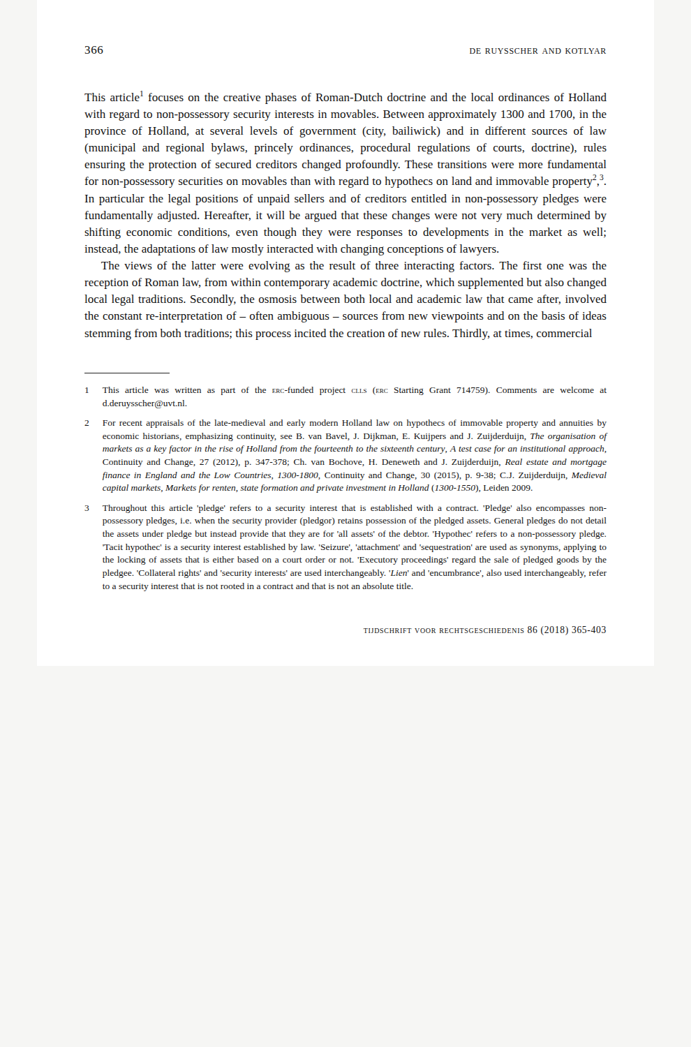366 de ruysscher and kotlyar
This article1 focuses on the creative phases of Roman-Dutch doctrine and the local ordinances of Holland with regard to non-possessory security interests in movables. Between approximately 1300 and 1700, in the province of Holland, at several levels of government (city, bailiwick) and in different sources of law (municipal and regional bylaws, princely ordinances, procedural regulations of courts, doctrine), rules ensuring the protection of secured creditors changed profoundly. These transitions were more fundamental for non-possessory securities on movables than with regard to hypothecs on land and immovable property2,3. In particular the legal positions of unpaid sellers and of creditors entitled in non-possessory pledges were fundamentally adjusted. Hereafter, it will be argued that these changes were not very much determined by shifting economic conditions, even though they were responses to developments in the market as well; instead, the adaptations of law mostly interacted with changing conceptions of lawyers.
The views of the latter were evolving as the result of three interacting factors. The first one was the reception of Roman law, from within contemporary academic doctrine, which supplemented but also changed local legal traditions. Secondly, the osmosis between both local and academic law that came after, involved the constant re-interpretation of – often ambiguous – sources from new viewpoints and on the basis of ideas stemming from both traditions; this process incited the creation of new rules. Thirdly, at times, commercial
This article was written as part of the erc-funded project clls (erc Starting Grant 714759). Comments are welcome at d.deruysscher@uvt.nl.
For recent appraisals of the late-medieval and early modern Holland law on hypothecs of immovable property and annuities by economic historians, emphasizing continuity, see B. van Bavel, J. Dijkman, E. Kuijpers and J. Zuijderduijn, The organisation of markets as a key factor in the rise of Holland from the fourteenth to the sixteenth century, A test case for an institutional approach, Continuity and Change, 27 (2012), p. 347-378; Ch. van Bochove, H. Deneweth and J. Zuijderduijn, Real estate and mortgage finance in England and the Low Countries, 1300-1800, Continuity and Change, 30 (2015), p. 9-38; C.J. Zuijderduijn, Medieval capital markets, Markets for renten, state formation and private investment in Holland (1300-1550), Leiden 2009.
Throughout this article 'pledge' refers to a security interest that is established with a contract. 'Pledge' also encompasses non-possessory pledges, i.e. when the security provider (pledgor) retains possession of the pledged assets. General pledges do not detail the assets under pledge but instead provide that they are for 'all assets' of the debtor. 'Hypothec' refers to a non-possessory pledge. 'Tacit hypothec' is a security interest established by law. 'Seizure', 'attachment' and 'sequestration' are used as synonyms, applying to the locking of assets that is either based on a court order or not. 'Executory proceedings' regard the sale of pledged goods by the pledgee. 'Collateral rights' and 'security interests' are used interchangeably. 'Lien' and 'encumbrance', also used interchangeably, refer to a security interest that is not rooted in a contract and that is not an absolute title.
tijdschrift voor rechtsgeschiedenis 86 (2018) 365-403